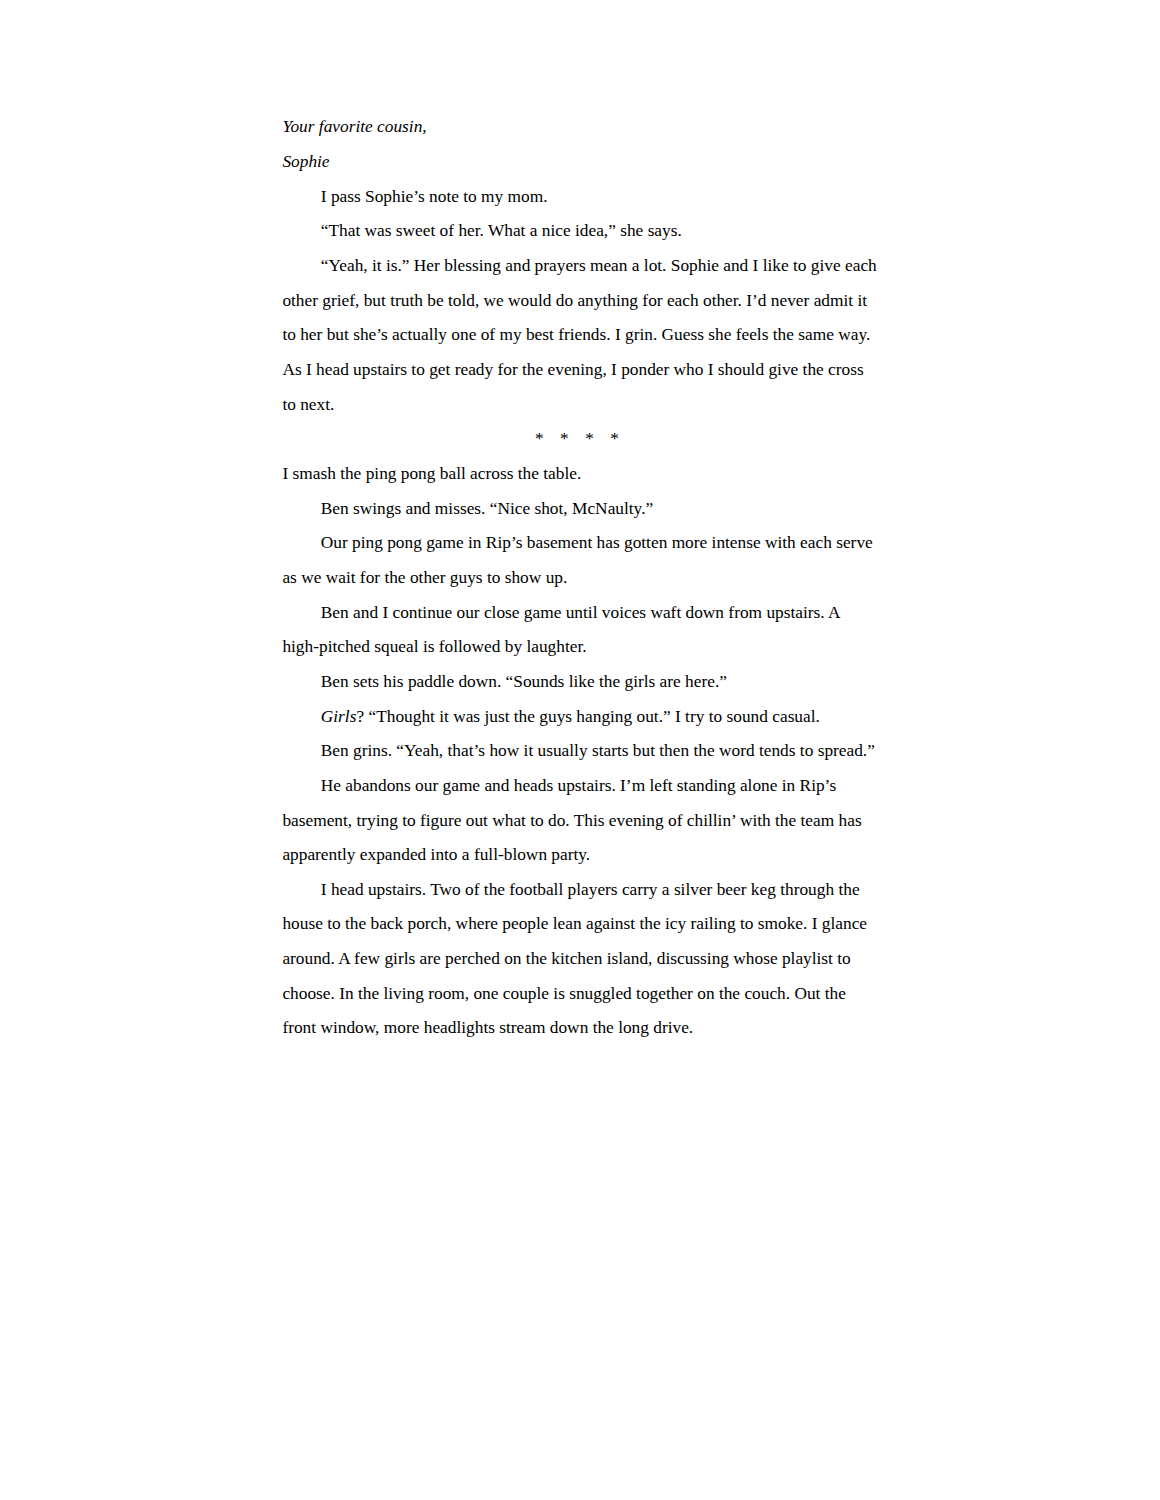Your favorite cousin,
Sophie
I pass Sophie’s note to my mom.
“That was sweet of her. What a nice idea,” she says.
“Yeah, it is.” Her blessing and prayers mean a lot. Sophie and I like to give each other grief, but truth be told, we would do anything for each other. I’d never admit it to her but she’s actually one of my best friends. I grin. Guess she feels the same way. As I head upstairs to get ready for the evening, I ponder who I should give the cross to next.
* * * *
I smash the ping pong ball across the table.
Ben swings and misses. “Nice shot, McNaulty.”
Our ping pong game in Rip’s basement has gotten more intense with each serve as we wait for the other guys to show up.
Ben and I continue our close game until voices waft down from upstairs. A high-pitched squeal is followed by laughter.
Ben sets his paddle down. “Sounds like the girls are here.”
Girls? “Thought it was just the guys hanging out.” I try to sound casual.
Ben grins. “Yeah, that’s how it usually starts but then the word tends to spread.”
He abandons our game and heads upstairs. I’m left standing alone in Rip’s basement, trying to figure out what to do. This evening of chillin’ with the team has apparently expanded into a full-blown party.
I head upstairs. Two of the football players carry a silver beer keg through the house to the back porch, where people lean against the icy railing to smoke. I glance around. A few girls are perched on the kitchen island, discussing whose playlist to choose. In the living room, one couple is snuggled together on the couch. Out the front window, more headlights stream down the long drive.